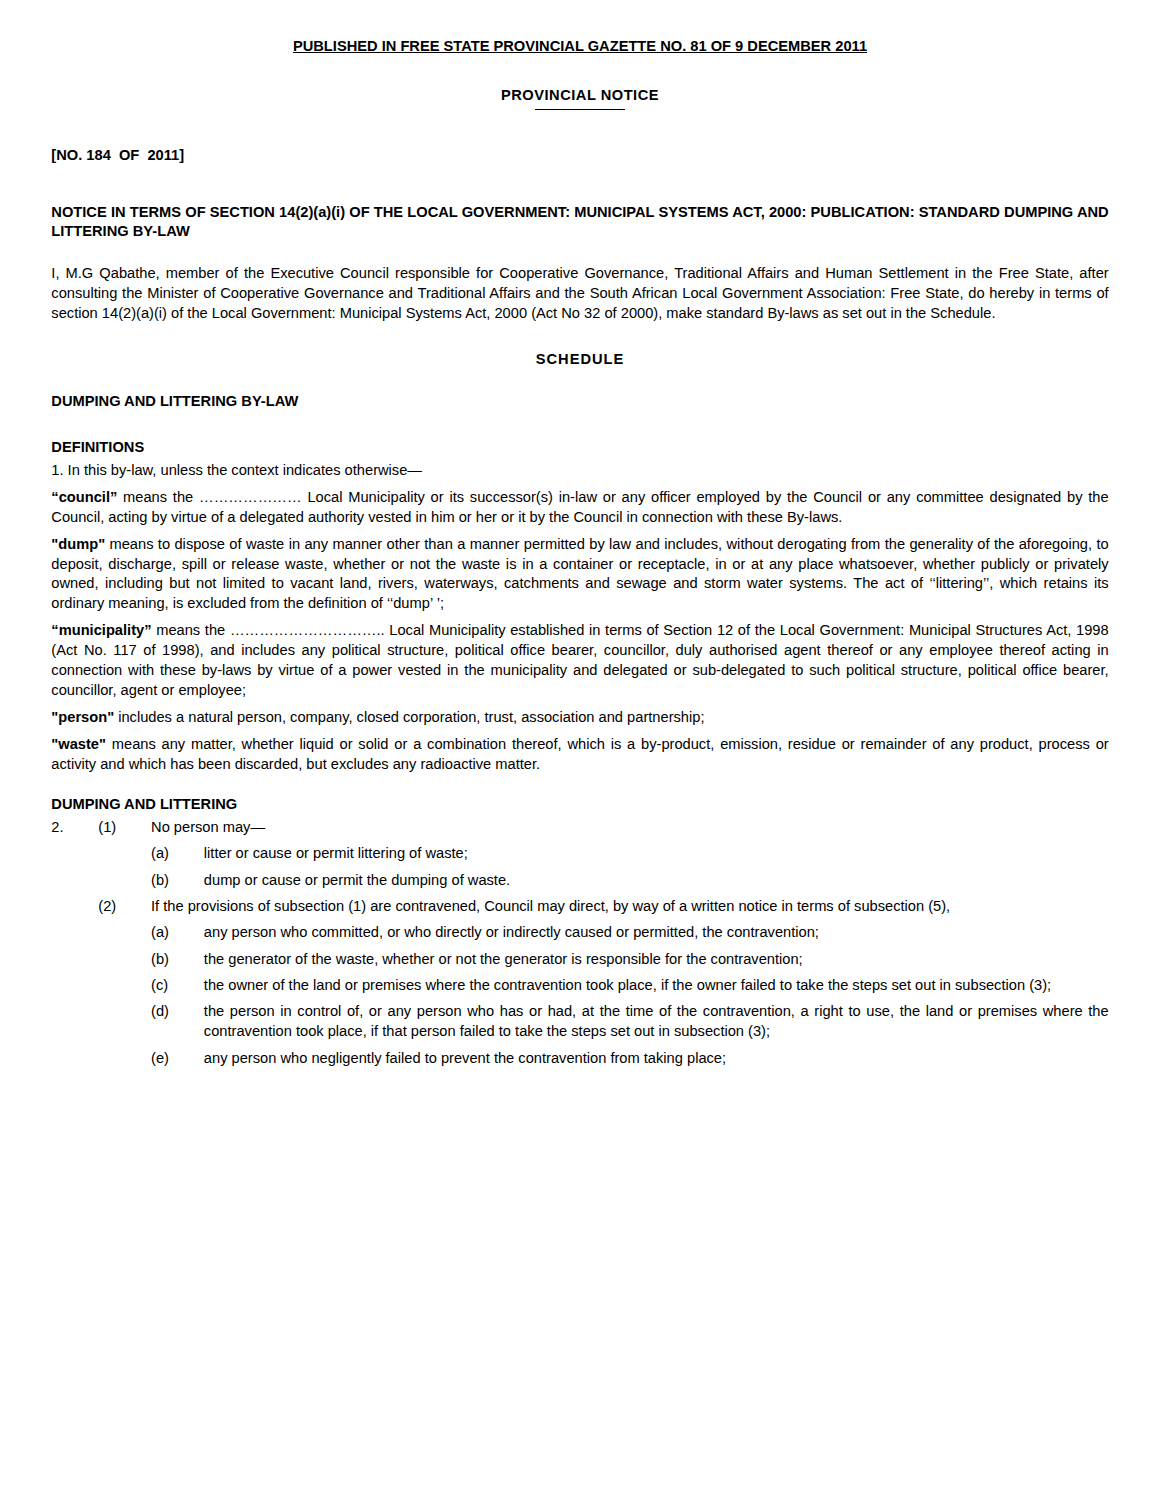PUBLISHED IN FREE STATE PROVINCIAL GAZETTE NO. 81 OF 9 DECEMBER 2011
PROVINCIAL NOTICE
[NO. 184 OF 2011]
NOTICE IN TERMS OF SECTION 14(2)(a)(i) OF THE LOCAL GOVERNMENT: MUNICIPAL SYSTEMS ACT, 2000: PUBLICATION: STANDARD DUMPING AND LITTERING BY-LAW
I, M.G Qabathe, member of the Executive Council responsible for Cooperative Governance, Traditional Affairs and Human Settlement in the Free State, after consulting the Minister of Cooperative Governance and Traditional Affairs and the South African Local Government Association: Free State, do hereby in terms of section 14(2)(a)(i) of the Local Government: Municipal Systems Act, 2000 (Act No 32 of 2000), make standard By-laws as set out in the Schedule.
SCHEDULE
DUMPING AND LITTERING BY-LAW
DEFINITIONS
1. In this by-law, unless the context indicates otherwise—
“council” means the ………………… Local Municipality or its successor(s) in-law or any officer employed by the Council or any committee designated by the Council, acting by virtue of a delegated authority vested in him or her or it by the Council in connection with these By-laws.
"dump" means to dispose of waste in any manner other than a manner permitted by law and includes, without derogating from the generality of the aforegoing, to deposit, discharge, spill or release waste, whether or not the waste is in a container or receptacle, in or at any place whatsoever, whether publicly or privately owned, including but not limited to vacant land, rivers, waterways, catchments and sewage and storm water systems. The act of ‘‘littering’’, which retains its ordinary meaning, is excluded from the definition of ‘‘dump’ ’;
“municipality” means the ………………………….. Local Municipality established in terms of Section 12 of the Local Government: Municipal Structures Act, 1998 (Act No. 117 of 1998), and includes any political structure, political office bearer, councillor, duly authorised agent thereof or any employee thereof acting in connection with these by-laws by virtue of a power vested in the municipality and delegated or sub-delegated to such political structure, political office bearer, councillor, agent or employee;
"person" includes a natural person, company, closed corporation, trust, association and partnership;
"waste" means any matter, whether liquid or solid or a combination thereof, which is a by-product, emission, residue or remainder of any product, process or activity and which has been discarded, but excludes any radioactive matter.
DUMPING AND LITTERING
| 2. | (1) | No person may— |
| | | (a) | litter or cause or permit littering of waste; |
| | | (b) | dump or cause or permit the dumping of waste. |
| | (2) | If the provisions of subsection (1) are contravened, Council may direct, by way of a written notice in terms of subsection (5), |
| | | (a) | any person who committed, or who directly or indirectly caused or permitted, the contravention; |
| | | (b) | the generator of the waste, whether or not the generator is responsible for the contravention; |
| | | (c) | the owner of the land or premises where the contravention took place, if the owner failed to take the steps set out in subsection (3); |
| | | (d) | the person in control of, or any person who has or had, at the time of the contravention, a right to use, the land or premises where the contravention took place, if that person failed to take the steps set out in subsection (3); |
| | | (e) | any person who negligently failed to prevent the contravention from taking place; |